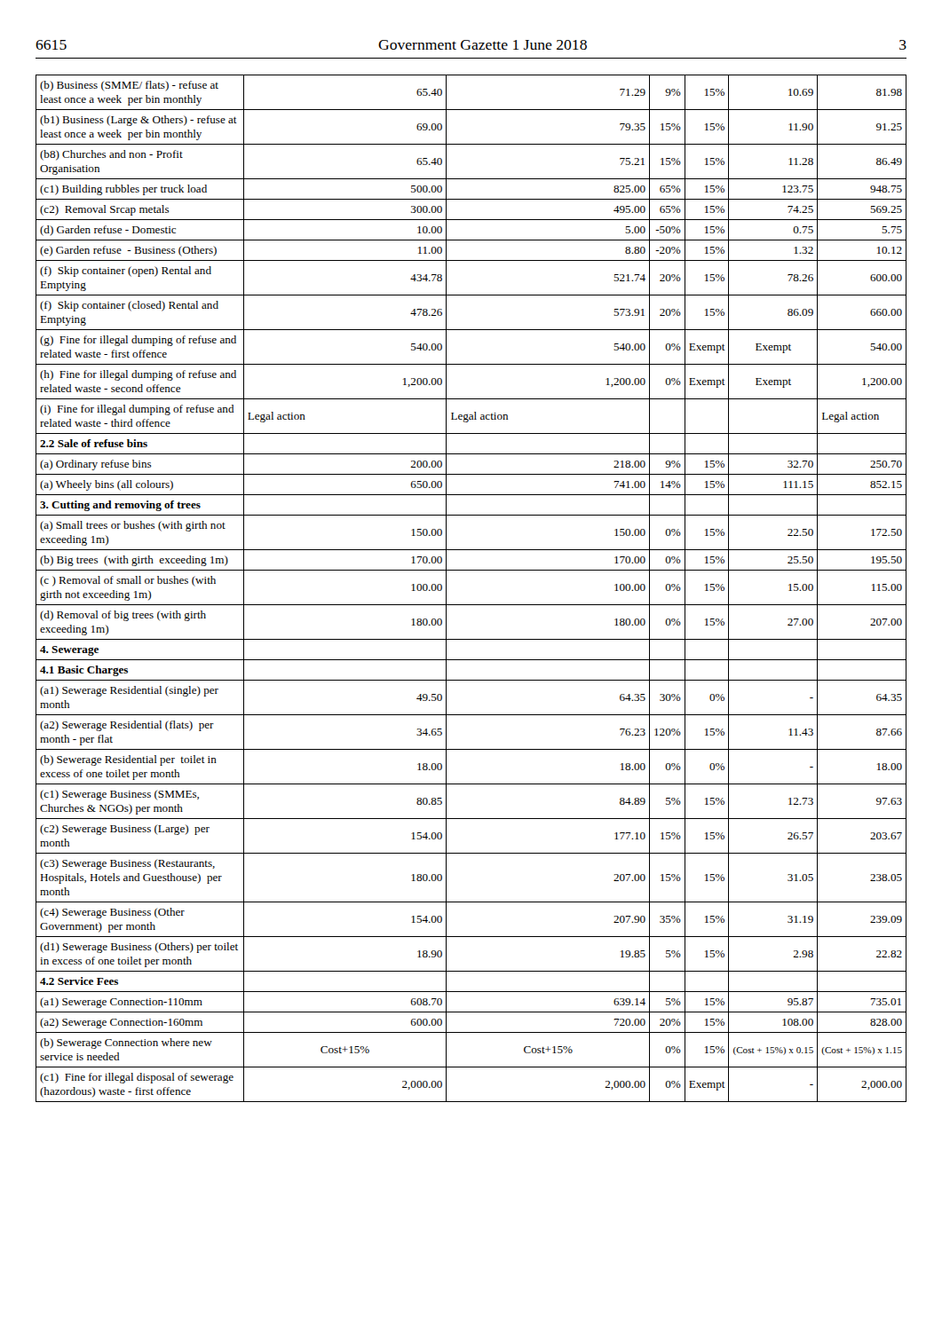6615 Government Gazette 1 June 2018 3
| (b) Business (SMME/ flats) - refuse at least once a week per bin monthly | 65.40 | 71.29 | 9% | 15% | 10.69 | 81.98 |
| (b1) Business (Large & Others) - refuse at least once a week per bin monthly | 69.00 | 79.35 | 15% | 15% | 11.90 | 91.25 |
| (b8) Churches and non - Profit Organisation | 65.40 | 75.21 | 15% | 15% | 11.28 | 86.49 |
| (c1) Building rubbles per truck load | 500.00 | 825.00 | 65% | 15% | 123.75 | 948.75 |
| (c2) Removal Srcap metals | 300.00 | 495.00 | 65% | 15% | 74.25 | 569.25 |
| (d) Garden refuse - Domestic | 10.00 | 5.00 | -50% | 15% | 0.75 | 5.75 |
| (e) Garden refuse - Business (Others) | 11.00 | 8.80 | -20% | 15% | 1.32 | 10.12 |
| (f) Skip container (open) Rental and Emptying | 434.78 | 521.74 | 20% | 15% | 78.26 | 600.00 |
| (f) Skip container (closed) Rental and Emptying | 478.26 | 573.91 | 20% | 15% | 86.09 | 660.00 |
| (g) Fine for illegal dumping of refuse and related waste - first offence | 540.00 | 540.00 | 0% | Exempt | Exempt | 540.00 |
| (h) Fine for illegal dumping of refuse and related waste - second offence | 1,200.00 | 1,200.00 | 0% | Exempt | Exempt | 1,200.00 |
| (i) Fine for illegal dumping of refuse and related waste - third offence | Legal action | Legal action | | | | Legal action |
| 2.2 Sale of refuse bins | | | | | | |
| (a) Ordinary refuse bins | 200.00 | 218.00 | 9% | 15% | 32.70 | 250.70 |
| (a) Wheely bins (all colours) | 650.00 | 741.00 | 14% | 15% | 111.15 | 852.15 |
| 3. Cutting and removing of trees | | | | | | |
| (a) Small trees or bushes (with girth not exceeding 1m) | 150.00 | 150.00 | 0% | 15% | 22.50 | 172.50 |
| (b) Big trees (with girth exceeding 1m) | 170.00 | 170.00 | 0% | 15% | 25.50 | 195.50 |
| (c ) Removal of small or bushes (with girth not exceeding 1m) | 100.00 | 100.00 | 0% | 15% | 15.00 | 115.00 |
| (d) Removal of big trees (with girth exceeding 1m) | 180.00 | 180.00 | 0% | 15% | 27.00 | 207.00 |
| 4. Sewerage | | | | | | |
| 4.1 Basic Charges | | | | | | |
| (a1) Sewerage Residential (single) per month | 49.50 | 64.35 | 30% | 0% | - | 64.35 |
| (a2) Sewerage Residential (flats) per month - per flat | 34.65 | 76.23 | 120% | 15% | 11.43 | 87.66 |
| (b) Sewerage Residential per toilet in excess of one toilet per month | 18.00 | 18.00 | 0% | 0% | - | 18.00 |
| (c1) Sewerage Business (SMMEs, Churches & NGOs) per month | 80.85 | 84.89 | 5% | 15% | 12.73 | 97.63 |
| (c2) Sewerage Business (Large) per month | 154.00 | 177.10 | 15% | 15% | 26.57 | 203.67 |
| (c3) Sewerage Business (Restaurants, Hospitals, Hotels and Guesthouse) per month | 180.00 | 207.00 | 15% | 15% | 31.05 | 238.05 |
| (c4) Sewerage Business (Other Government) per month | 154.00 | 207.90 | 35% | 15% | 31.19 | 239.09 |
| (d1) Sewerage Business (Others) per toilet in excess of one toilet per month | 18.90 | 19.85 | 5% | 15% | 2.98 | 22.82 |
| 4.2 Service Fees | | | | | | |
| (a1) Sewerage Connection-110mm | 608.70 | 639.14 | 5% | 15% | 95.87 | 735.01 |
| (a2) Sewerage Connection-160mm | 600.00 | 720.00 | 20% | 15% | 108.00 | 828.00 |
| (b) Sewerage Connection where new service is needed | Cost+15% | Cost+15% | 0% | 15% | (Cost + 15%) x 0.15 | (Cost + 15%) x 1.15 |
| (c1) Fine for illegal disposal of sewerage (hazordous) waste - first offence | 2,000.00 | 2,000.00 | 0% | Exempt | - | 2,000.00 |